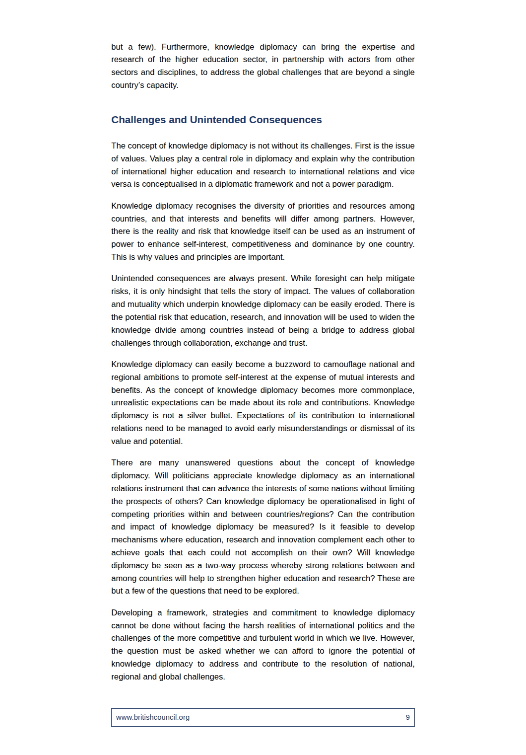but a few). Furthermore, knowledge diplomacy can bring the expertise and research of the higher education sector, in partnership with actors from other sectors and disciplines, to address the global challenges that are beyond a single country’s capacity.
Challenges and Unintended Consequences
The concept of knowledge diplomacy is not without its challenges. First is the issue of values. Values play a central role in diplomacy and explain why the contribution of international higher education and research to international relations and vice versa is conceptualised in a diplomatic framework and not a power paradigm.
Knowledge diplomacy recognises the diversity of priorities and resources among countries, and that interests and benefits will differ among partners. However, there is the reality and risk that knowledge itself can be used as an instrument of power to enhance self-interest, competitiveness and dominance by one country. This is why values and principles are important.
Unintended consequences are always present. While foresight can help mitigate risks, it is only hindsight that tells the story of impact. The values of collaboration and mutuality which underpin knowledge diplomacy can be easily eroded. There is the potential risk that education, research, and innovation will be used to widen the knowledge divide among countries instead of being a bridge to address global challenges through collaboration, exchange and trust.
Knowledge diplomacy can easily become a buzzword to camouflage national and regional ambitions to promote self-interest at the expense of mutual interests and benefits. As the concept of knowledge diplomacy becomes more commonplace, unrealistic expectations can be made about its role and contributions. Knowledge diplomacy is not a silver bullet. Expectations of its contribution to international relations need to be managed to avoid early misunderstandings or dismissal of its value and potential.
There are many unanswered questions about the concept of knowledge diplomacy. Will politicians appreciate knowledge diplomacy as an international relations instrument that can advance the interests of some nations without limiting the prospects of others? Can knowledge diplomacy be operationalised in light of competing priorities within and between countries/regions? Can the contribution and impact of knowledge diplomacy be measured? Is it feasible to develop mechanisms where education, research and innovation complement each other to achieve goals that each could not accomplish on their own? Will knowledge diplomacy be seen as a two-way process whereby strong relations between and among countries will help to strengthen higher education and research? These are but a few of the questions that need to be explored.
Developing a framework, strategies and commitment to knowledge diplomacy cannot be done without facing the harsh realities of international politics and the challenges of the more competitive and turbulent world in which we live. However, the question must be asked whether we can afford to ignore the potential of knowledge diplomacy to address and contribute to the resolution of national, regional and global challenges.
www.britishcouncil.org 9